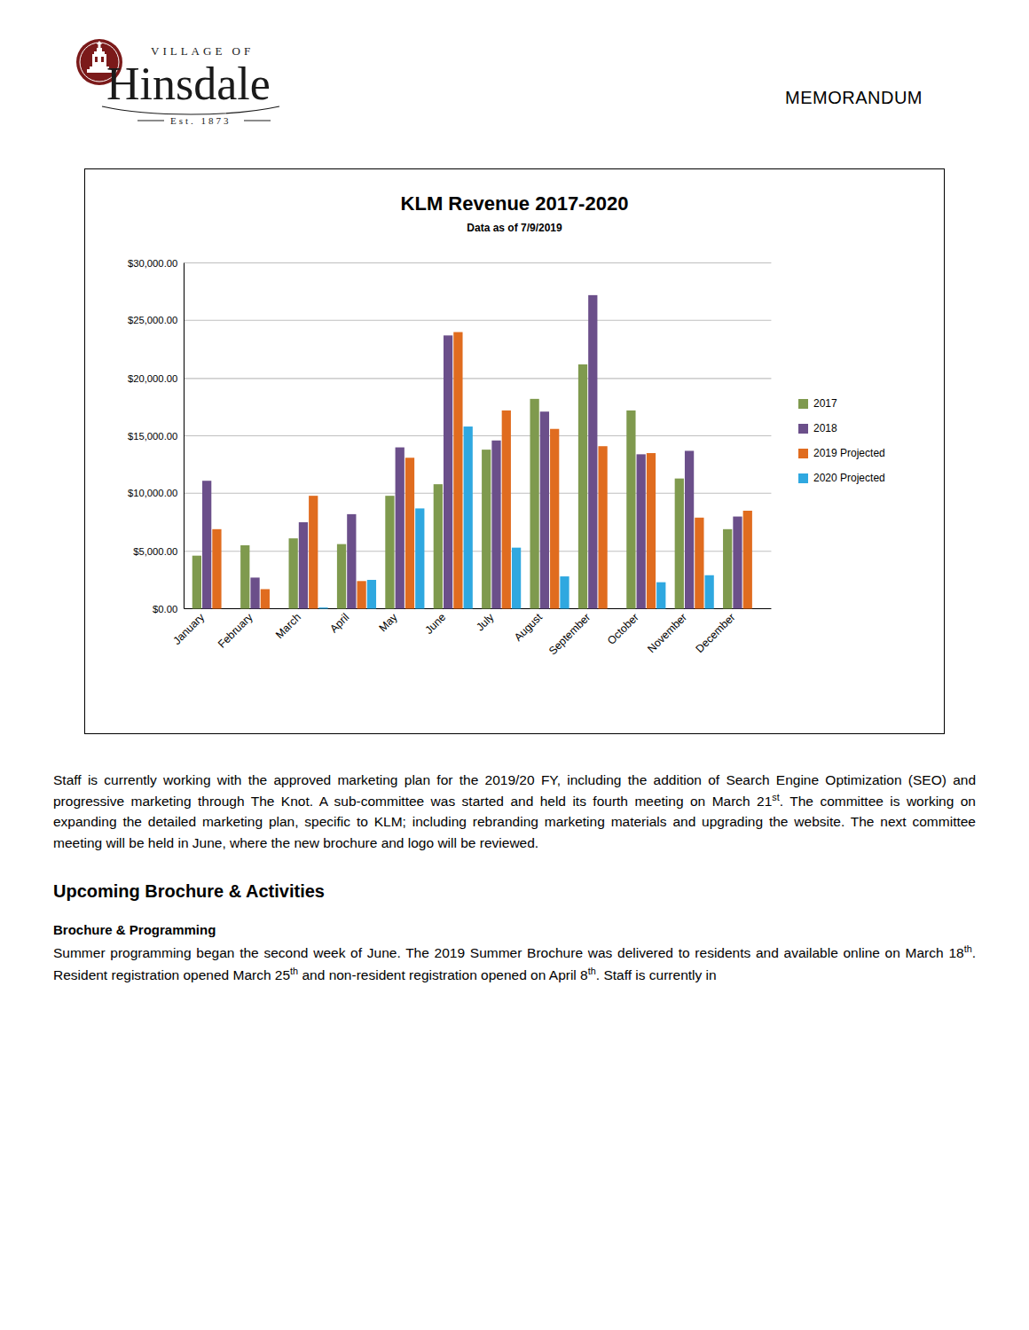VILLAGE OF Hinsdale Est. 1873
MEMORANDUM
KLM Revenue 2017-2020
Data as of 7/9/2019
$30,000.00 $25,000.00 $20,000.00 $15,000.00 $10,000.00 $5,000.00 $0.00 January February March April May June July August September October November December
2017
2018
2019 Projected
2020 Projected
Staff is currently working with the approved marketing plan for the 2019/20 FY, including the addition of Search Engine Optimization (SEO) and progressive marketing through The Knot. A sub-committee was started and held its fourth meeting on March 21st. The committee is working on expanding the detailed marketing plan, specific to KLM; including rebranding marketing materials and upgrading the website. The next committee meeting will be held in June, where the new brochure and logo will be reviewed.
Upcoming Brochure & Activities
Brochure & Programming
Summer programming began the second week of June. The 2019 Summer Brochure was delivered to residents and available online on March 18th. Resident registration opened March 25th and non-resident registration opened on April 8th. Staff is currently in